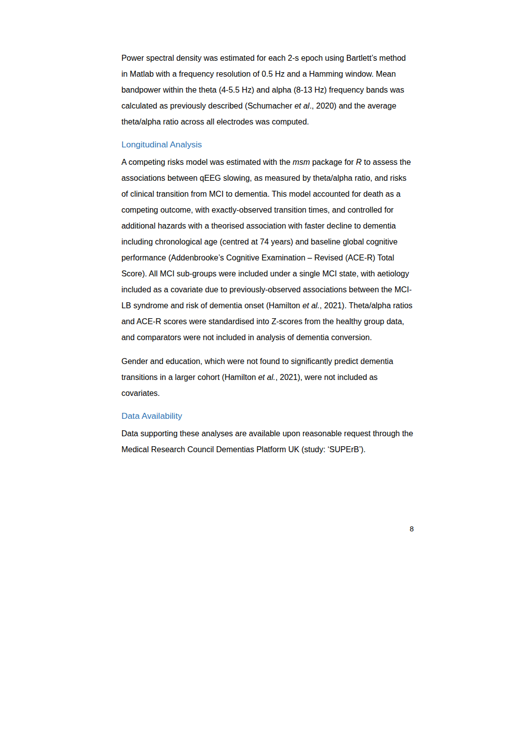Power spectral density was estimated for each 2-s epoch using Bartlett’s method in Matlab with a frequency resolution of 0.5 Hz and a Hamming window. Mean bandpower within the theta (4-5.5 Hz) and alpha (8-13 Hz) frequency bands was calculated as previously described (Schumacher et al., 2020) and the average theta/alpha ratio across all electrodes was computed.
Longitudinal Analysis
A competing risks model was estimated with the msm package for R to assess the associations between qEEG slowing, as measured by theta/alpha ratio, and risks of clinical transition from MCI to dementia. This model accounted for death as a competing outcome, with exactly-observed transition times, and controlled for additional hazards with a theorised association with faster decline to dementia including chronological age (centred at 74 years) and baseline global cognitive performance (Addenbrooke’s Cognitive Examination – Revised (ACE-R) Total Score). All MCI sub-groups were included under a single MCI state, with aetiology included as a covariate due to previously-observed associations between the MCI-LB syndrome and risk of dementia onset (Hamilton et al., 2021). Theta/alpha ratios and ACE-R scores were standardised into Z-scores from the healthy group data, and comparators were not included in analysis of dementia conversion.
Gender and education, which were not found to significantly predict dementia transitions in a larger cohort (Hamilton et al., 2021), were not included as covariates.
Data Availability
Data supporting these analyses are available upon reasonable request through the Medical Research Council Dementias Platform UK (study: ‘SUPErB’).
8